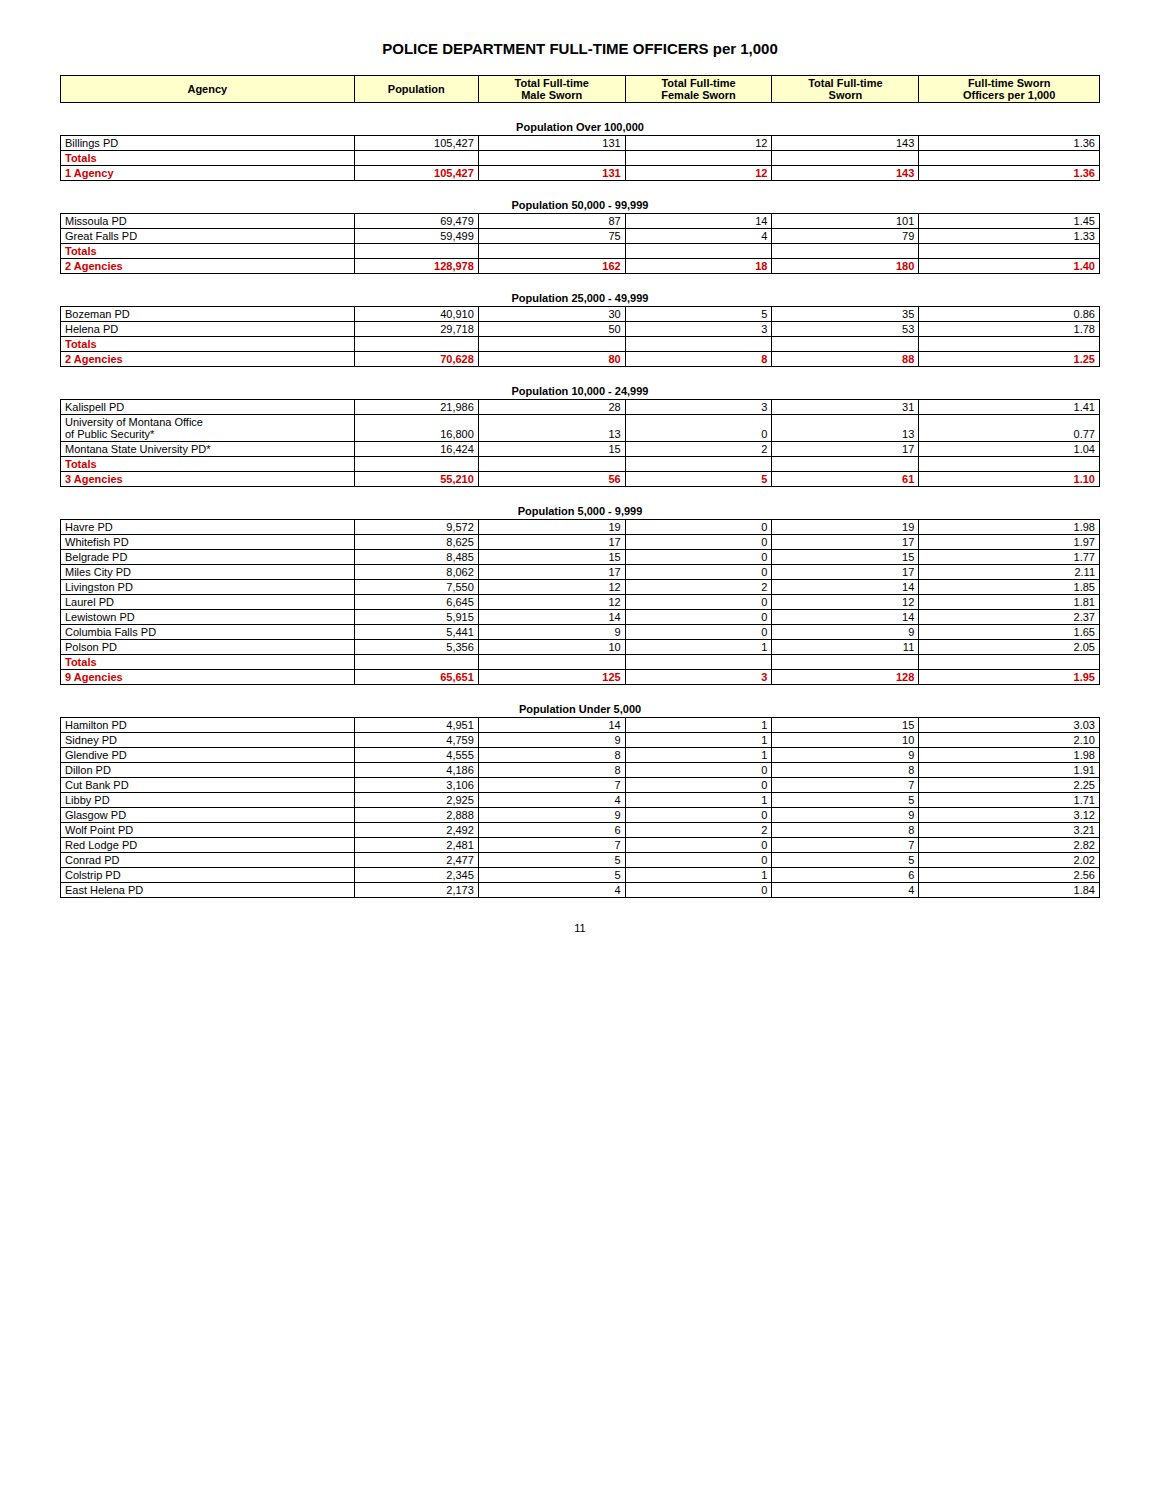POLICE DEPARTMENT FULL-TIME OFFICERS per 1,000
| Agency | Population | Total Full-time Male Sworn | Total Full-time Female Sworn | Total Full-time Sworn | Full-time Sworn Officers per 1,000 |
| --- | --- | --- | --- | --- | --- |
| Population Over 100,000 |
| Billings PD | 105,427 | 131 | 12 | 143 | 1.36 |
| Totals | | | | | |
| 1 Agency | 105,427 | 131 | 12 | 143 | 1.36 |
| Population 50,000 - 99,999 |
| Missoula PD | 69,479 | 87 | 14 | 101 | 1.45 |
| Great Falls PD | 59,499 | 75 | 4 | 79 | 1.33 |
| Totals | | | | | |
| 2 Agencies | 128,978 | 162 | 18 | 180 | 1.40 |
| Population 25,000 - 49,999 |
| Bozeman PD | 40,910 | 30 | 5 | 35 | 0.86 |
| Helena PD | 29,718 | 50 | 3 | 53 | 1.78 |
| Totals | | | | | |
| 2 Agencies | 70,628 | 80 | 8 | 88 | 1.25 |
| Population 10,000 - 24,999 |
| Kalispell PD | 21,986 | 28 | 3 | 31 | 1.41 |
| University of Montana Office of Public Security* | 16,800 | 13 | 0 | 13 | 0.77 |
| Montana State University PD* | 16,424 | 15 | 2 | 17 | 1.04 |
| Totals | | | | | |
| 3 Agencies | 55,210 | 56 | 5 | 61 | 1.10 |
| Population 5,000 - 9,999 |
| Havre PD | 9,572 | 19 | 0 | 19 | 1.98 |
| Whitefish PD | 8,625 | 17 | 0 | 17 | 1.97 |
| Belgrade PD | 8,485 | 15 | 0 | 15 | 1.77 |
| Miles City PD | 8,062 | 17 | 0 | 17 | 2.11 |
| Livingston PD | 7,550 | 12 | 2 | 14 | 1.85 |
| Laurel PD | 6,645 | 12 | 0 | 12 | 1.81 |
| Lewistown PD | 5,915 | 14 | 0 | 14 | 2.37 |
| Columbia Falls PD | 5,441 | 9 | 0 | 9 | 1.65 |
| Polson PD | 5,356 | 10 | 1 | 11 | 2.05 |
| Totals | | | | | |
| 9 Agencies | 65,651 | 125 | 3 | 128 | 1.95 |
| Population Under 5,000 |
| Hamilton PD | 4,951 | 14 | 1 | 15 | 3.03 |
| Sidney PD | 4,759 | 9 | 1 | 10 | 2.10 |
| Glendive PD | 4,555 | 8 | 1 | 9 | 1.98 |
| Dillon PD | 4,186 | 8 | 0 | 8 | 1.91 |
| Cut Bank PD | 3,106 | 7 | 0 | 7 | 2.25 |
| Libby PD | 2,925 | 4 | 1 | 5 | 1.71 |
| Glasgow PD | 2,888 | 9 | 0 | 9 | 3.12 |
| Wolf Point PD | 2,492 | 6 | 2 | 8 | 3.21 |
| Red Lodge PD | 2,481 | 7 | 0 | 7 | 2.82 |
| Conrad PD | 2,477 | 5 | 0 | 5 | 2.02 |
| Colstrip PD | 2,345 | 5 | 1 | 6 | 2.56 |
| East Helena PD | 2,173 | 4 | 0 | 4 | 1.84 |
11